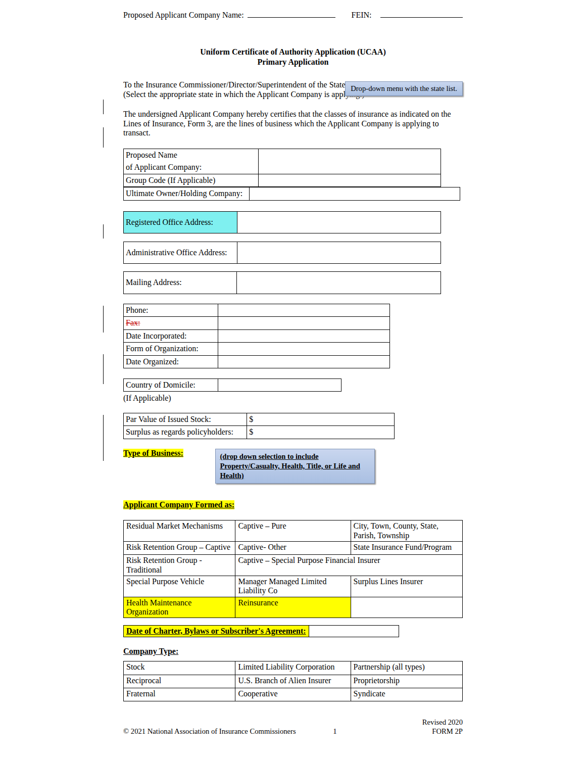Proposed Applicant Company Name: FEIN:
Uniform Certificate of Authority Application (UCAA)
Primary Application
To the Insurance Commissioner/Director/Superintendent of the State of:
(Select the appropriate state in which the Applicant Company is applying.)
Drop-down menu with the state list.
The undersigned Applicant Company hereby certifies that the classes of insurance as indicated on the Lines of Insurance, Form 3, are the lines of business which the Applicant Company is applying to transact.
| Proposed Name | |
| of Applicant Company: |
| Group Code (If Applicable) | |
| Ultimate Owner/Holding Company: | |
| Registered Office Address: | |
| Administrative Office Address: | |
| Mailing Address: | |
| Phone: | |
| Fax: | |
| Date Incorporated: | |
| Form of Organization: | |
| Date Organized: | |
| Country of Domicile: | |
(If Applicable)
| Par Value of Issued Stock: | $ |
| Surplus as regards policyholders: | $ |
Type of Business:
(drop down selection to include Property/Casualty, Health, Title, or Life and Health)
Applicant Company Formed as:
| Residual Market Mechanisms | Captive – Pure | City, Town, County, State, Parish, Township |
| Risk Retention Group – Captive | Captive- Other | State Insurance Fund/Program |
| Risk Retention Group - Traditional | Captive – Special Purpose Financial Insurer |
| Special Purpose Vehicle | Manager Managed Limited Liability Co | Surplus Lines Insurer |
| Health Maintenance Organization | Reinsurance | |
Date of Charter, Bylaws or Subscriber's Agreement:
Company Type:
| Stock | Limited Liability Corporation | Partnership (all types) |
| Reciprocal | U.S. Branch of Alien Insurer | Proprietorship |
| Fraternal | Cooperative | Syndicate |
Revised 2020
© 2021 National Association of Insurance Commissioners
1
FORM 2P